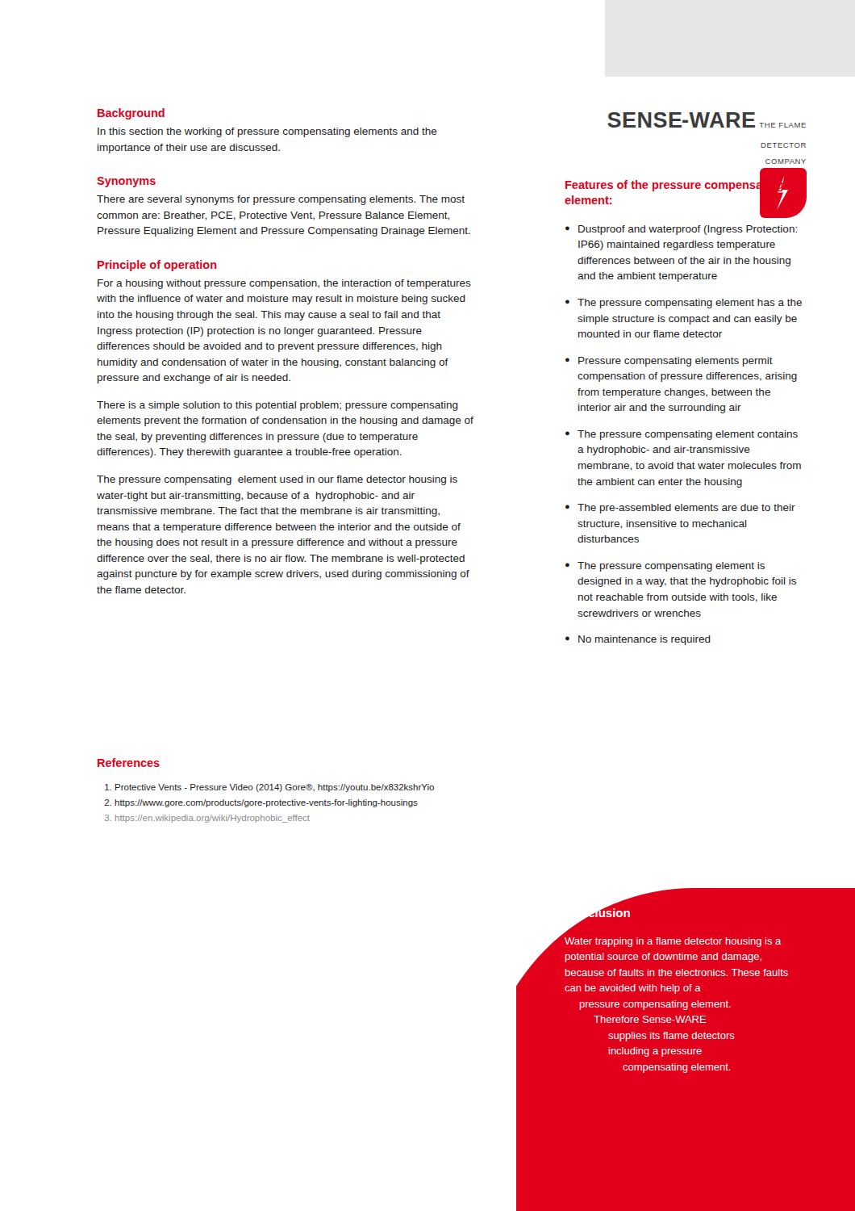SENSE-WARE THE FLAME DETECTOR
COMPANY
Background
In this section the working of pressure compensating elements and the importance of their use are discussed.
Synonyms
There are several synonyms for pressure compensating elements. The most common are: Breather, PCE, Protective Vent, Pressure Balance Element, Pressure Equalizing Element and Pressure Compensating Drainage Element.
Principle of operation
For a housing without pressure compensation, the interaction of temperatures with the influence of water and moisture may result in moisture being sucked into the housing through the seal. This may cause a seal to fail and that Ingress protection (IP) protection is no longer guaranteed. Pressure differences should be avoided and to prevent pressure differences, high humidity and condensation of water in the housing, constant balancing of pressure and exchange of air is needed.
There is a simple solution to this potential problem; pressure compensating elements prevent the formation of condensation in the housing and damage of the seal, by preventing differences in pressure (due to temperature differences). They therewith guarantee a trouble-free operation.
The pressure compensating element used in our flame detector housing is water-tight but air-transmitting, because of a hydrophobic- and air transmissive membrane. The fact that the membrane is air transmitting, means that a temperature difference between the interior and the outside of the housing does not result in a pressure difference and without a pressure difference over the seal, there is no air flow. The membrane is well-protected against puncture by for example screw drivers, used during commissioning of the flame detector.
Features of the pressure compensating element:
Dustproof and waterproof (Ingress Protection: IP66) maintained regardless temperature differences between of the air in the housing and the ambient temperature
The pressure compensating element has a the simple structure is compact and can easily be mounted in our flame detector
Pressure compensating elements permit compensation of pressure differences, arising from temperature changes, between the interior air and the surrounding air
The pressure compensating element contains a hydrophobic- and air-transmissive membrane, to avoid that water molecules from the ambient can enter the housing
The pre-assembled elements are due to their structure, insensitive to mechanical disturbances
The pressure compensating element is designed in a way, that the hydrophobic foil is not reachable from outside with tools, like screwdrivers or wrenches
No maintenance is required
References
Protective Vents - Pressure Video (2014) Gore®, https://youtu.be/x832kshrYio
https://www.gore.com/products/gore-protective-vents-for-lighting-housings
https://en.wikipedia.org/wiki/Hydrophobic_effect
Conclusion
Water trapping in a flame detector housing is a potential source of downtime and damage, because of faults in the electronics. These faults can be avoided with help of a
pressure compensating element.
Therefore Sense-WARE
supplies its flame detectors
including a pressure
compensating element.